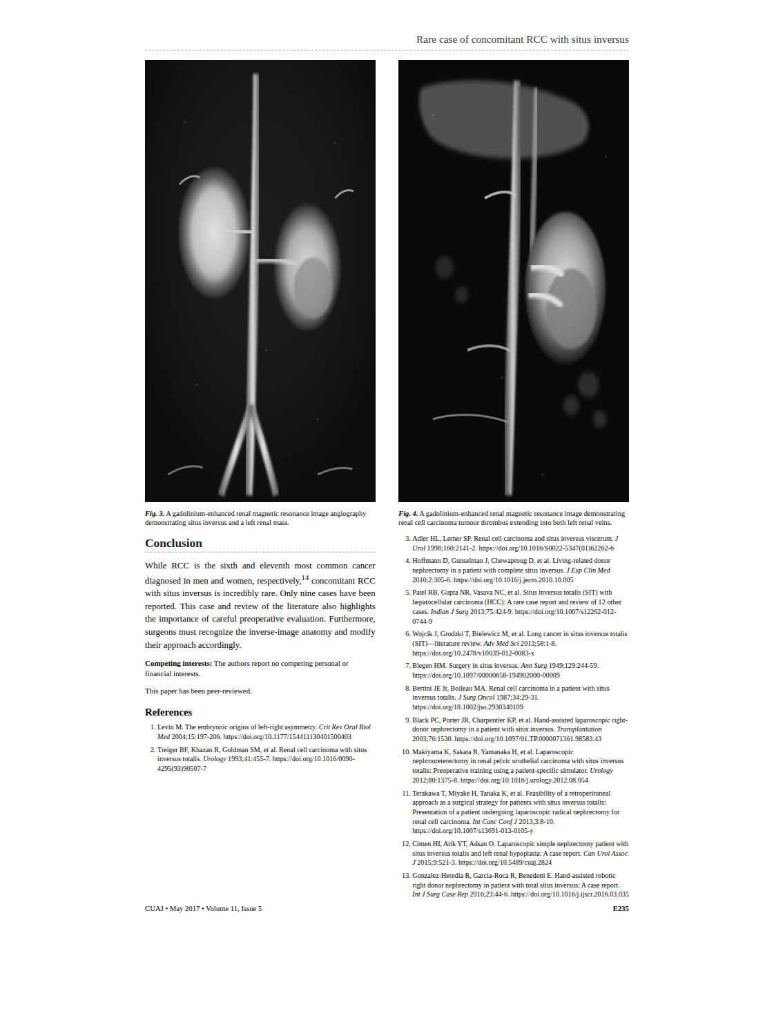Rare case of concomitant RCC with situs inversus
Fig. 3. A gadolinium-enhanced renal magnetic resonance image angiography demonstrating situs inversus and a left renal mass.
Conclusion
While RCC is the sixth and eleventh most common cancer diagnosed in men and women, respectively,14 concomitant RCC with situs inversus is incredibly rare. Only nine cases have been reported. This case and review of the literature also highlights the importance of careful preoperative evaluation. Furthermore, surgeons must recognize the inverse-image anatomy and modify their approach accordingly.
Competing interests: The authors report no competing personal or financial interests.
This paper has been peer-reviewed.
References
Levin M. The embryonic origins of left-right asymmetry. Crit Rev Oral Biol Med 2004;15:197-206. https://doi.org/10.1177/154411130401500403
Treiger BF, Khazan R, Goldman SM, et al. Renal cell carcinoma with situs inversus totalis. Urology 1993;41:455-7. https://doi.org/10.1016/0090-4295(93)90507-7
Fig. 4. A gadolinium-enhanced renal magnetic resonance image demonstrating renal cell carcinoma tumour thrombus extending into both left renal veins.
Adler HL, Lerner SP. Renal cell carcinoma and situs inversus viscerum. J Urol 1998;160:2141-2. https://doi.org/10.1016/S0022-5347(01)62262-6
Hoffmann D, Gunselman J, Chewaproug D, et al. Living-related donor nephrectomy in a patient with complete situs inversus. J Exp Clin Med 2010;2:305-6. https://doi.org/10.1016/j.jecm.2010.10.005
Patel RB, Gupta NR, Vasava NC, et al. Situs inversus totalis (SIT) with hepatocellular carcinoma (HCC): A rare case report and review of 12 other cases. Indian J Surg 2013;75:424-9. https://doi.org/10.1007/s12262-012-0744-9
Wojcik J, Grodzki T, Bielewicz M, et al. Lung cancer in situs inversus totalis (SIT)—literature review. Adv Med Sci 2013;58:1-8. https://doi.org/10.2478/v10039-012-0083-x
Blegen HM. Surgery in situs inversus. Ann Surg 1949;129:244-59. https://doi.org/10.1097/00000658-194902000-00009
Bertini JE Jr, Boileau MA. Renal cell carcinoma in a patient with situs inversus totalis. J Surg Oncol 1987;34:29-31. https://doi.org/10.1002/jso.2930340109
Black PC, Porter JR, Charpentier KP, et al. Hand-assisted laparoscopic right-donor nephrectomy in a patient with situs inversus. Transplantation 2003;76:1530. https://doi.org/10.1097/01.TP.0000071361.98583.43
Makiyama K, Sakata R, Yamanaka H, et al. Laparoscopic nephroureterectomy in renal pelvic urothelial carcinoma with situs inversus totalis: Preoperative training using a patient-specific simulator. Urology 2012;80:1375-8. https://doi.org/10.1016/j.urology.2012.08.054
Terakawa T, Miyake H, Tanaka K, et al. Feasibility of a retroperitoneal approach as a surgical strategy for patients with situs inversus totalis: Presentation of a patient undergoing laparoscopic radical nephrectomy for renal cell carcinoma. Int Canc Conf J 2013;3:8-10. https://doi.org/10.1007/s13691-013-0105-y
Cimen HI, Atik YT, Adsan O. Laparoscopic simple nephrectomy patient with situs inversus totalis and left renal hypoplasia: A case report. Can Urol Assoc J 2015;9:521-3. https://doi.org/10.5489/cuaj.2824
Gonzalez-Heredia R, Garcia-Roca R, Benedetti E. Hand-assisted robotic right donor nephrectomy in patient with total situs inversus: A case report. Int J Surg Case Rep 2016;23:44-6. https://doi.org/10.1016/j.ijscr.2016.03.035
CUAJ • May 2017 • Volume 11, Issue 5
E235